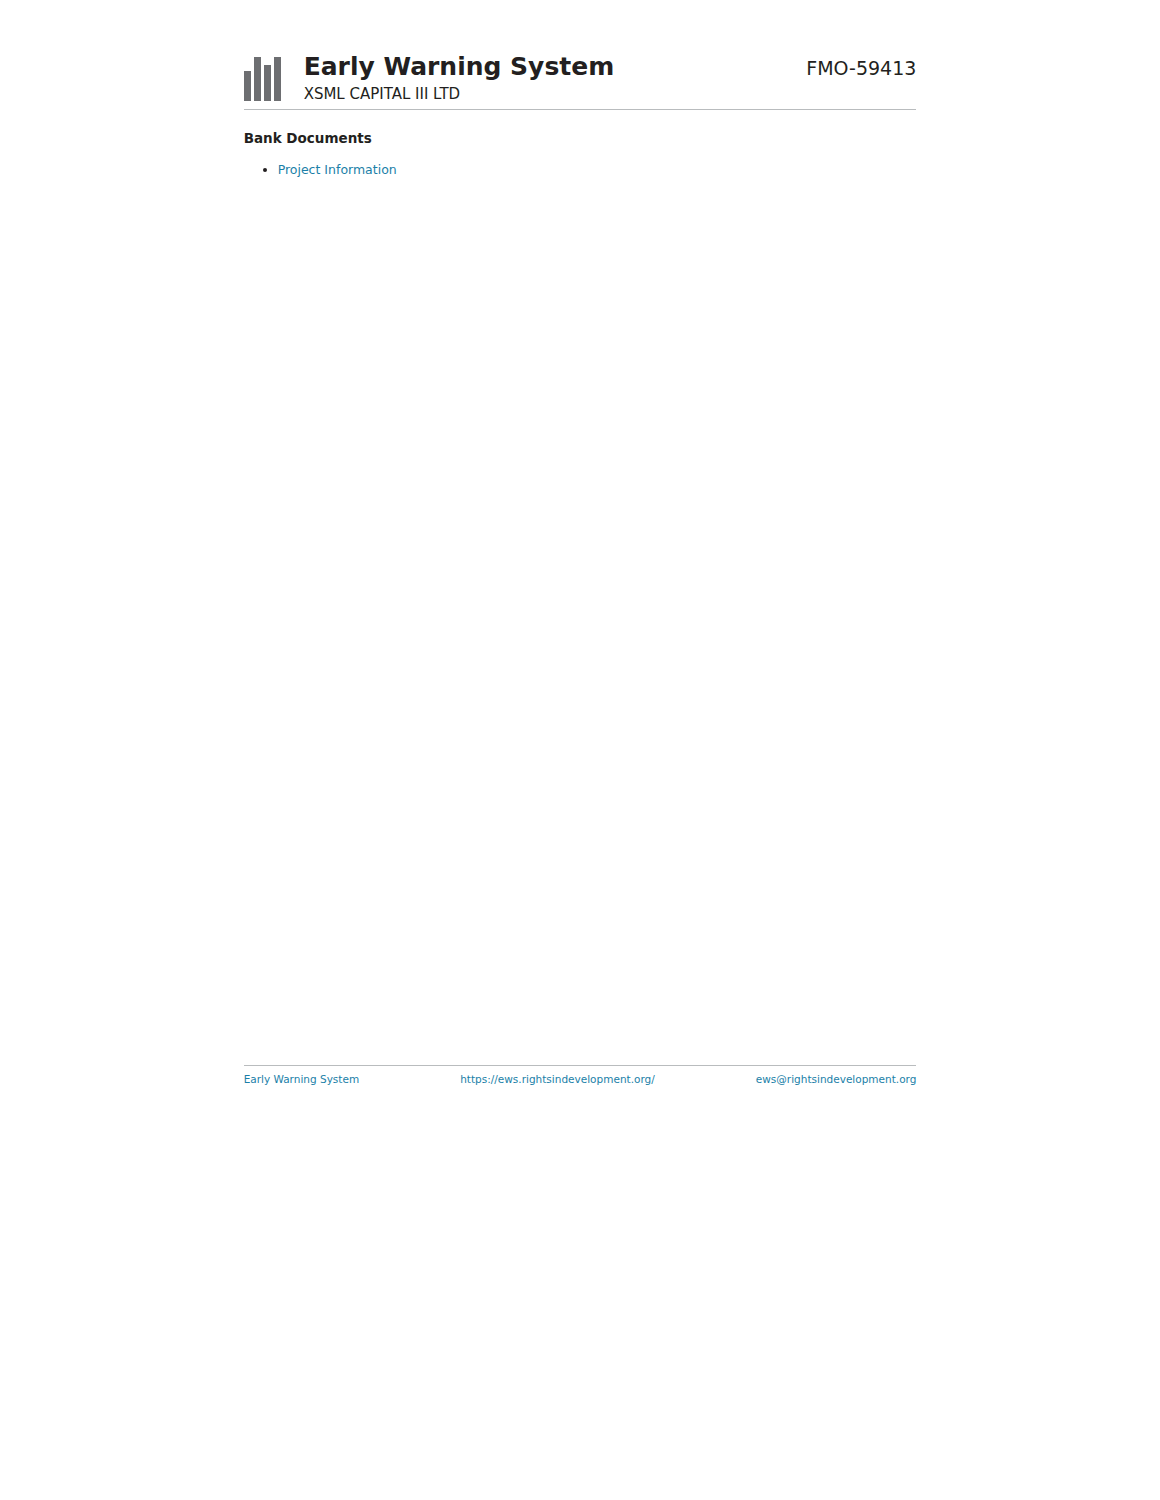Early Warning System
XSML CAPITAL III LTD
FMO-59413
Bank Documents
Project Information
Early Warning System
https://ews.rightsindevelopment.org/
ews@rightsindevelopment.org